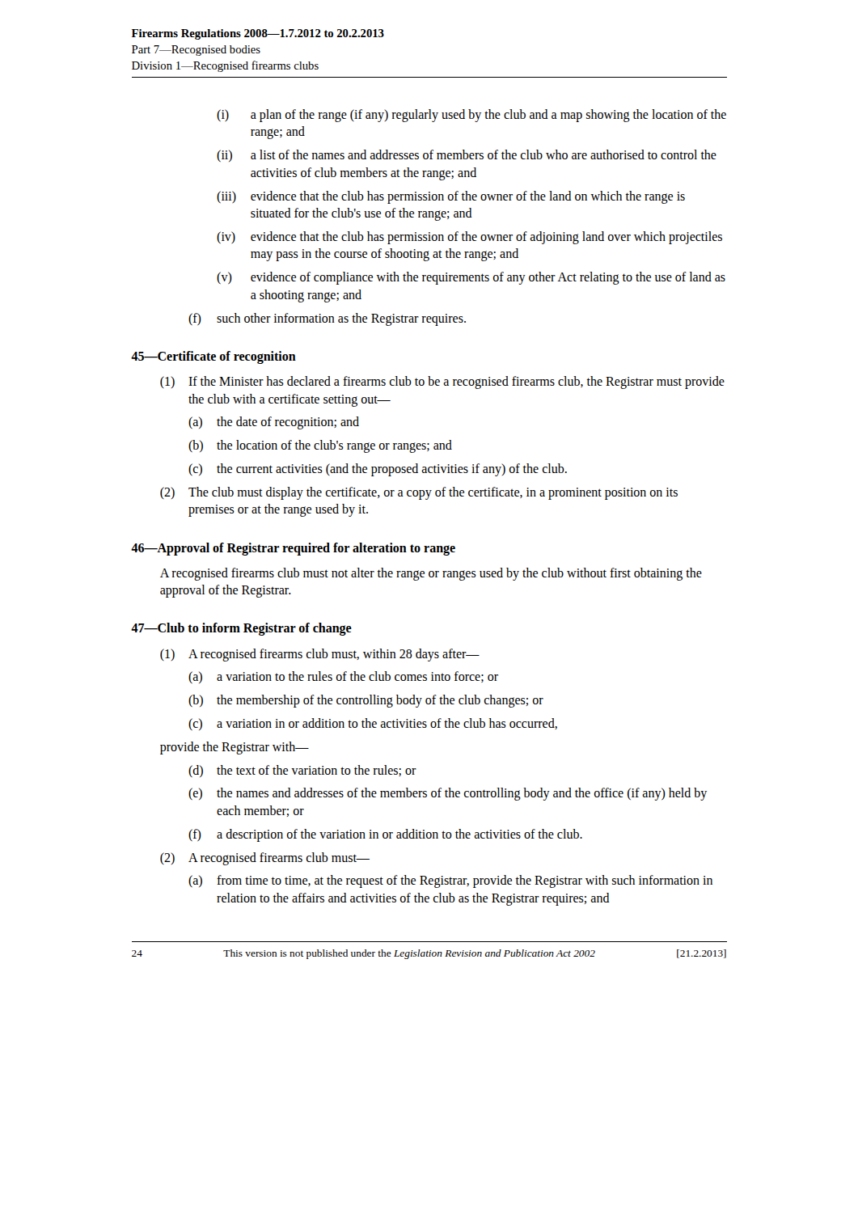Firearms Regulations 2008—1.7.2012 to 20.2.2013
Part 7—Recognised bodies
Division 1—Recognised firearms clubs
(i) a plan of the range (if any) regularly used by the club and a map showing the location of the range; and
(ii) a list of the names and addresses of members of the club who are authorised to control the activities of club members at the range; and
(iii) evidence that the club has permission of the owner of the land on which the range is situated for the club's use of the range; and
(iv) evidence that the club has permission of the owner of adjoining land over which projectiles may pass in the course of shooting at the range; and
(v) evidence of compliance with the requirements of any other Act relating to the use of land as a shooting range; and
(f) such other information as the Registrar requires.
45—Certificate of recognition
(1) If the Minister has declared a firearms club to be a recognised firearms club, the Registrar must provide the club with a certificate setting out—
(a) the date of recognition; and
(b) the location of the club's range or ranges; and
(c) the current activities (and the proposed activities if any) of the club.
(2) The club must display the certificate, or a copy of the certificate, in a prominent position on its premises or at the range used by it.
46—Approval of Registrar required for alteration to range
A recognised firearms club must not alter the range or ranges used by the club without first obtaining the approval of the Registrar.
47—Club to inform Registrar of change
(1) A recognised firearms club must, within 28 days after—
(a) a variation to the rules of the club comes into force; or
(b) the membership of the controlling body of the club changes; or
(c) a variation in or addition to the activities of the club has occurred,
provide the Registrar with—
(d) the text of the variation to the rules; or
(e) the names and addresses of the members of the controlling body and the office (if any) held by each member; or
(f) a description of the variation in or addition to the activities of the club.
(2) A recognised firearms club must—
(a) from time to time, at the request of the Registrar, provide the Registrar with such information in relation to the affairs and activities of the club as the Registrar requires; and
24
This version is not published under the Legislation Revision and Publication Act 2002
[21.2.2013]